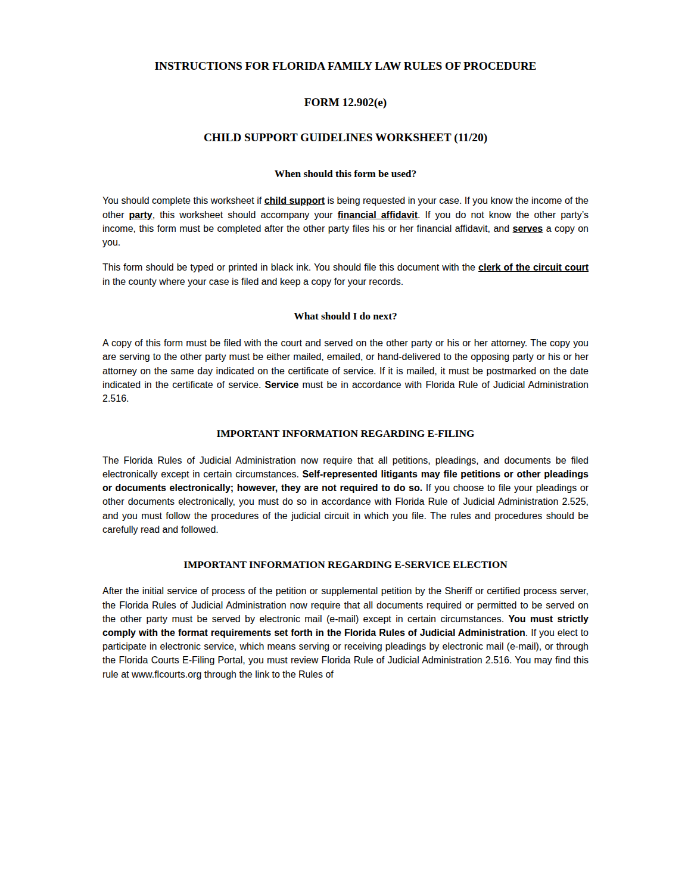INSTRUCTIONS FOR FLORIDA FAMILY LAW RULES OF PROCEDURE
FORM 12.902(e)
CHILD SUPPORT GUIDELINES WORKSHEET (11/20)
When should this form be used?
You should complete this worksheet if child support is being requested in your case. If you know the income of the other party, this worksheet should accompany your financial affidavit. If you do not know the other party’s income, this form must be completed after the other party files his or her financial affidavit, and serves a copy on you.
This form should be typed or printed in black ink. You should file this document with the clerk of the circuit court in the county where your case is filed and keep a copy for your records.
What should I do next?
A copy of this form must be filed with the court and served on the other party or his or her attorney. The copy you are serving to the other party must be either mailed, emailed, or hand-delivered to the opposing party or his or her attorney on the same day indicated on the certificate of service. If it is mailed, it must be postmarked on the date indicated in the certificate of service. Service must be in accordance with Florida Rule of Judicial Administration 2.516.
IMPORTANT INFORMATION REGARDING E-FILING
The Florida Rules of Judicial Administration now require that all petitions, pleadings, and documents be filed electronically except in certain circumstances. Self-represented litigants may file petitions or other pleadings or documents electronically; however, they are not required to do so. If you choose to file your pleadings or other documents electronically, you must do so in accordance with Florida Rule of Judicial Administration 2.525, and you must follow the procedures of the judicial circuit in which you file. The rules and procedures should be carefully read and followed.
IMPORTANT INFORMATION REGARDING E-SERVICE ELECTION
After the initial service of process of the petition or supplemental petition by the Sheriff or certified process server, the Florida Rules of Judicial Administration now require that all documents required or permitted to be served on the other party must be served by electronic mail (e-mail) except in certain circumstances. You must strictly comply with the format requirements set forth in the Florida Rules of Judicial Administration. If you elect to participate in electronic service, which means serving or receiving pleadings by electronic mail (e-mail), or through the Florida Courts E-Filing Portal, you must review Florida Rule of Judicial Administration 2.516. You may find this rule at www.flcourts.org through the link to the Rules of